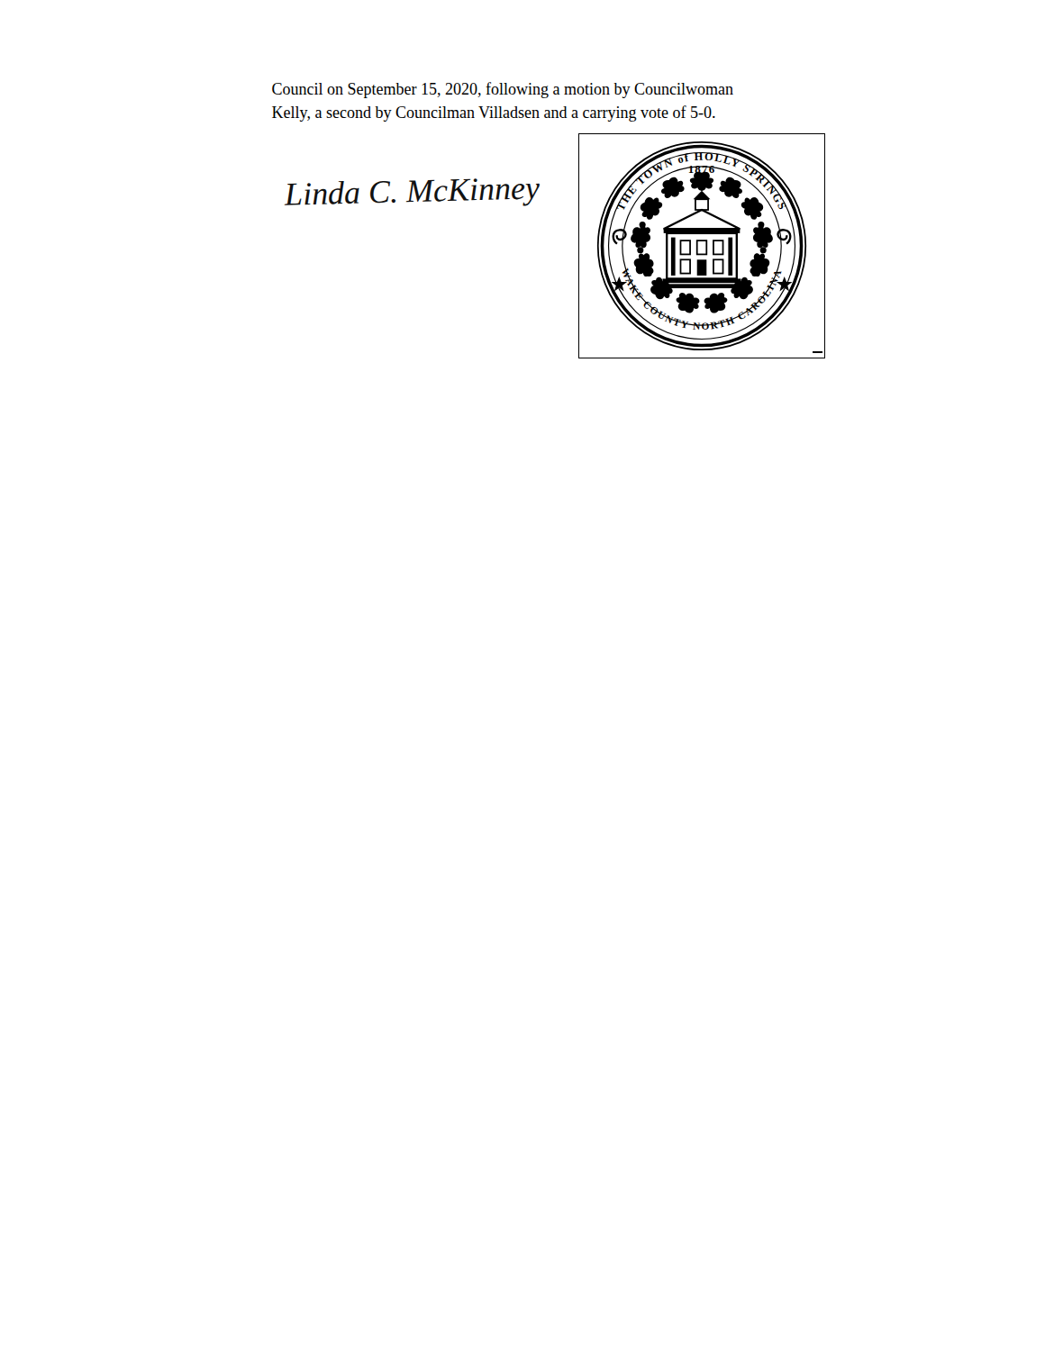Council on September 15, 2020, following a motion by Councilwoman Kelly, a second by Councilman Villadsen and a carrying vote of 5-0.
Linda C. McKinney
THE TOWN of HOLLY SPRINGS WAKE COUNTY NORTH CAROLINA 1876